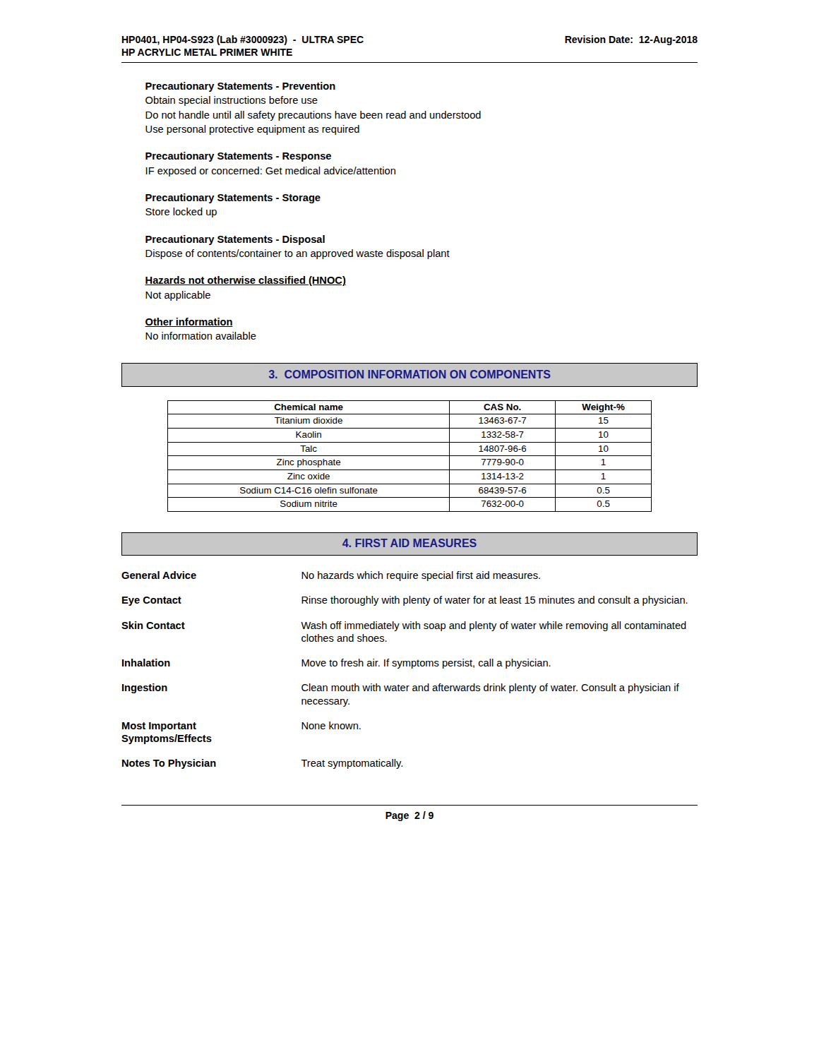HP0401, HP04-S923 (Lab #3000923) - ULTRA SPEC
HP ACRYLIC METAL PRIMER WHITE
Revision Date: 12-Aug-2018
Precautionary Statements - Prevention
Obtain special instructions before use
Do not handle until all safety precautions have been read and understood
Use personal protective equipment as required
Precautionary Statements - Response
IF exposed or concerned: Get medical advice/attention
Precautionary Statements - Storage
Store locked up
Precautionary Statements - Disposal
Dispose of contents/container to an approved waste disposal plant
Hazards not otherwise classified (HNOC)
Not applicable
Other information
No information available
3. COMPOSITION INFORMATION ON COMPONENTS
| Chemical name | CAS No. | Weight-% |
| --- | --- | --- |
| Titanium dioxide | 13463-67-7 | 15 |
| Kaolin | 1332-58-7 | 10 |
| Talc | 14807-96-6 | 10 |
| Zinc phosphate | 7779-90-0 | 1 |
| Zinc oxide | 1314-13-2 | 1 |
| Sodium C14-C16 olefin sulfonate | 68439-57-6 | 0.5 |
| Sodium nitrite | 7632-00-0 | 0.5 |
4. FIRST AID MEASURES
| General Advice | No hazards which require special first aid measures. |
| Eye Contact | Rinse thoroughly with plenty of water for at least 15 minutes and consult a physician. |
| Skin Contact | Wash off immediately with soap and plenty of water while removing all contaminated clothes and shoes. |
| Inhalation | Move to fresh air. If symptoms persist, call a physician. |
| Ingestion | Clean mouth with water and afterwards drink plenty of water. Consult a physician if necessary. |
| Most Important Symptoms/Effects | None known. |
| Notes To Physician | Treat symptomatically. |
Page 2 / 9